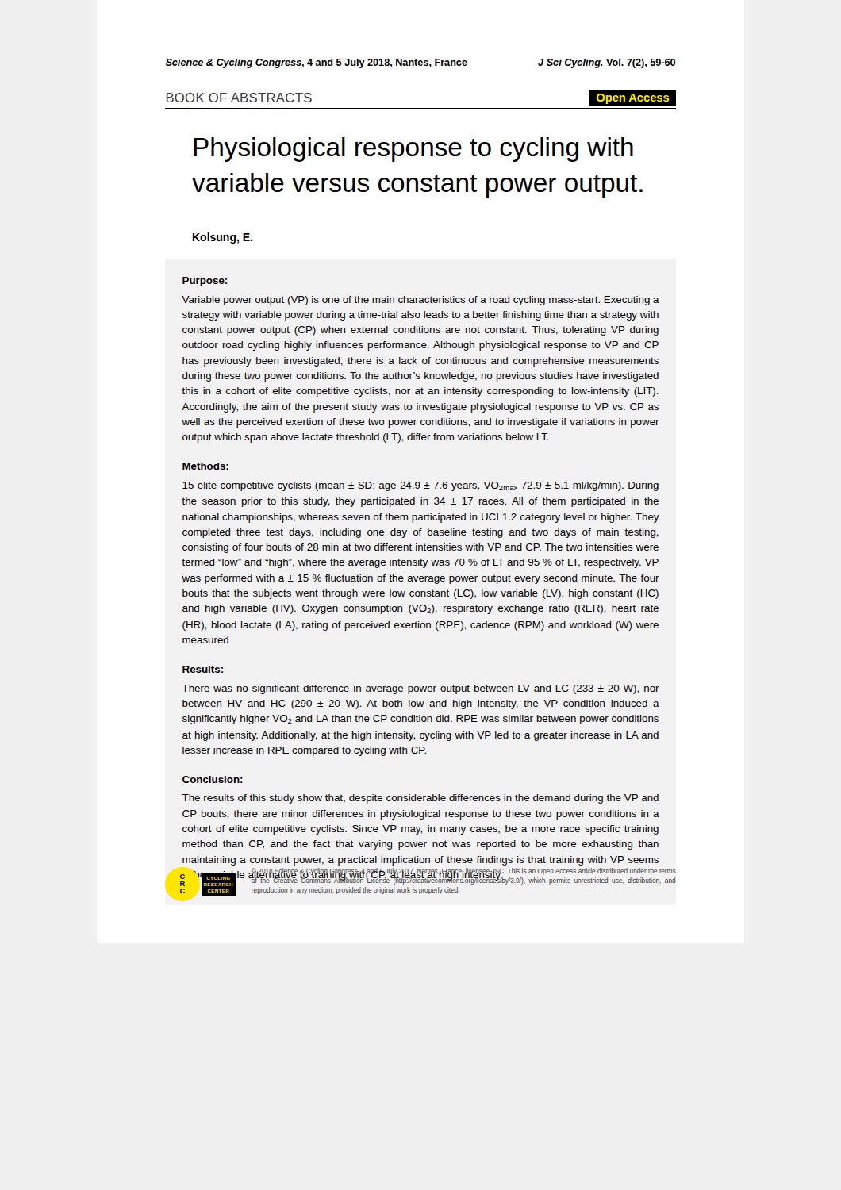Science & Cycling Congress, 4 and 5 July 2018, Nantes, France
J Sci Cycling. Vol. 7(2), 59-60
BOOK OF ABSTRACTS
Open Access
Physiological response to cycling with variable versus constant power output.
Kolsung, E.
Purpose:
Variable power output (VP) is one of the main characteristics of a road cycling mass-start. Executing a strategy with variable power during a time-trial also leads to a better finishing time than a strategy with constant power output (CP) when external conditions are not constant. Thus, tolerating VP during outdoor road cycling highly influences performance. Although physiological response to VP and CP has previously been investigated, there is a lack of continuous and comprehensive measurements during these two power conditions. To the author’s knowledge, no previous studies have investigated this in a cohort of elite competitive cyclists, nor at an intensity corresponding to low-intensity (LIT). Accordingly, the aim of the present study was to investigate physiological response to VP vs. CP as well as the perceived exertion of these two power conditions, and to investigate if variations in power output which span above lactate threshold (LT), differ from variations below LT.
Methods:
15 elite competitive cyclists (mean ± SD: age 24.9 ± 7.6 years, VO2max 72.9 ± 5.1 ml/kg/min). During the season prior to this study, they participated in 34 ± 17 races. All of them participated in the national championships, whereas seven of them participated in UCI 1.2 category level or higher. They completed three test days, including one day of baseline testing and two days of main testing, consisting of four bouts of 28 min at two different intensities with VP and CP. The two intensities were termed “low” and “high”, where the average intensity was 70 % of LT and 95 % of LT, respectively. VP was performed with a ± 15 % fluctuation of the average power output every second minute. The four bouts that the subjects went through were low constant (LC), low variable (LV), high constant (HC) and high variable (HV). Oxygen consumption (VO2), respiratory exchange ratio (RER), heart rate (HR), blood lactate (LA), rating of perceived exertion (RPE), cadence (RPM) and workload (W) were measured
Results:
There was no significant difference in average power output between LV and LC (233 ± 20 W), nor between HV and HC (290 ± 20 W). At both low and high intensity, the VP condition induced a significantly higher VO2 and LA than the CP condition did. RPE was similar between power conditions at high intensity. Additionally, at the high intensity, cycling with VP led to a greater increase in LA and lesser increase in RPE compared to cycling with CP.
Conclusion:
The results of this study show that, despite considerable differences in the demand during the VP and CP bouts, there are minor differences in physiological response to these two power conditions in a cohort of elite competitive cyclists. Since VP may, in many cases, be a more race specific training method than CP, and the fact that varying power not was reported to be more exhausting than maintaining a constant power, a practical implication of these findings is that training with VP seems to be a viable alternative to training with CP, at least at high intensity.
C
R
C
CYCLING
RESEARCH
CENTER
© 2018 Science & Cycling Congress, 4 and 5 July 2017, Nantes, France. licensee JSC. This is an Open Access article distributed under the terms of the Creative Commons Attribution License (http://creativecommons.org/licenses/by/3.0/), which permits unrestricted use, distribution, and reproduction in any medium, provided the original work is properly cited.